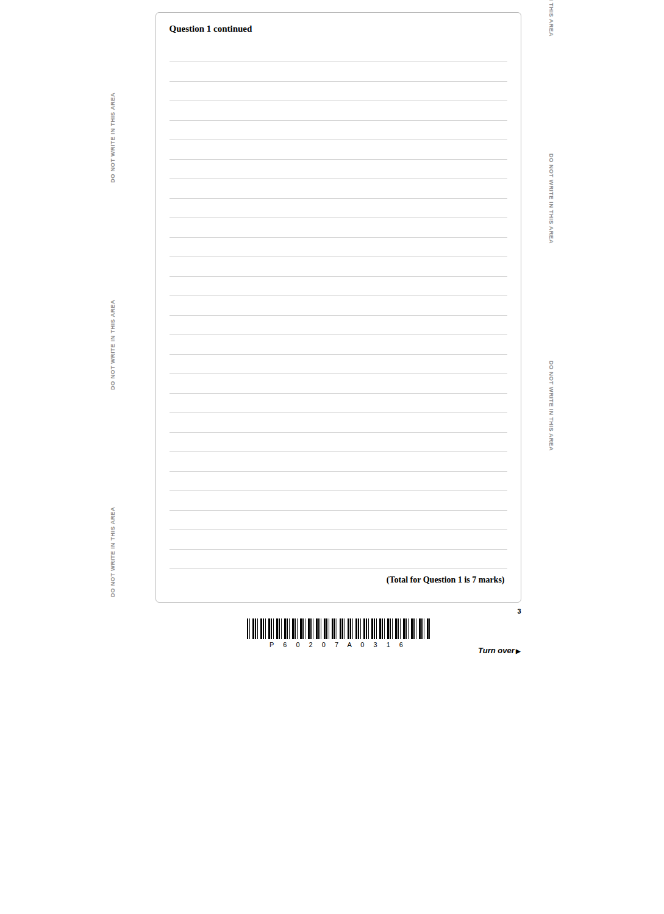DO NOT WRITE IN THIS AREA
DO NOT WRITE IN THIS AREA
DO NOT WRITE IN THIS AREA
DO NOT WRITE IN THIS AREA
DO NOT WRITE IN THIS AREA
DO NOT WRITE IN THIS AREA
Question 1 continued
(Total for Question 1 is 7 marks)
3
P 6 0 2 0 7 A 0 3 1 6
Turn over